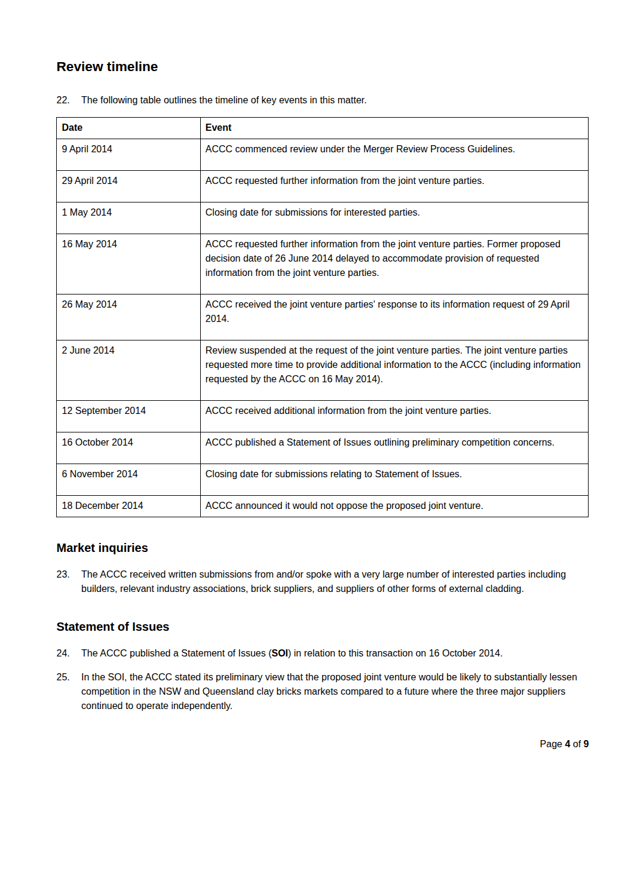Review timeline
22. The following table outlines the timeline of key events in this matter.
| Date | Event |
| --- | --- |
| 9 April 2014 | ACCC commenced review under the Merger Review Process Guidelines. |
| 29 April 2014 | ACCC requested further information from the joint venture parties. |
| 1 May 2014 | Closing date for submissions for interested parties. |
| 16 May 2014 | ACCC requested further information from the joint venture parties. Former proposed decision date of 26 June 2014 delayed to accommodate provision of requested information from the joint venture parties. |
| 26 May 2014 | ACCC received the joint venture parties' response to its information request of 29 April 2014. |
| 2 June 2014 | Review suspended at the request of the joint venture parties. The joint venture parties requested more time to provide additional information to the ACCC (including information requested by the ACCC on 16 May 2014). |
| 12 September 2014 | ACCC received additional information from the joint venture parties. |
| 16 October 2014 | ACCC published a Statement of Issues outlining preliminary competition concerns. |
| 6 November 2014 | Closing date for submissions relating to Statement of Issues. |
| 18 December 2014 | ACCC announced it would not oppose the proposed joint venture. |
Market inquiries
23. The ACCC received written submissions from and/or spoke with a very large number of interested parties including builders, relevant industry associations, brick suppliers, and suppliers of other forms of external cladding.
Statement of Issues
24. The ACCC published a Statement of Issues (SOI) in relation to this transaction on 16 October 2014.
25. In the SOI, the ACCC stated its preliminary view that the proposed joint venture would be likely to substantially lessen competition in the NSW and Queensland clay bricks markets compared to a future where the three major suppliers continued to operate independently.
Page 4 of 9